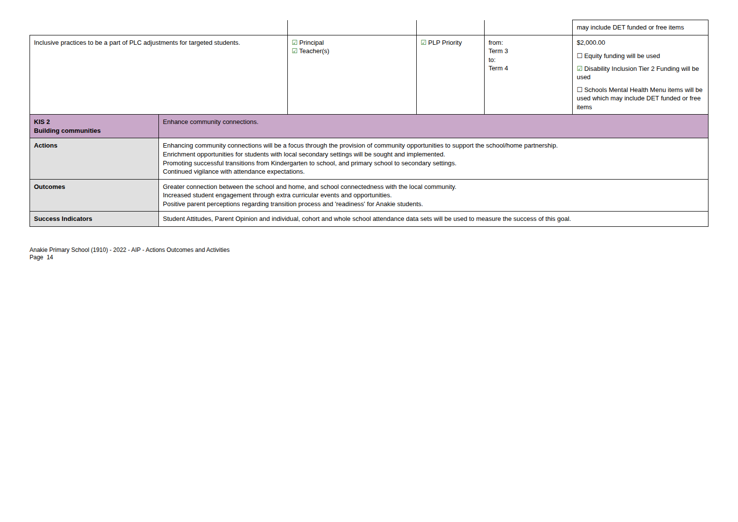| | | | | may include DET funded or free items |
| Inclusive practices to be a part of PLC adjustments for targeted students. | ☑ Principal ☑ Teacher(s) | ☑ PLP Priority | from: Term 3 to: Term 4 | $2,000.00 ☐ Equity funding will be used ☑ Disability Inclusion Tier 2 Funding will be used ☐ Schools Mental Health Menu items will be used which may include DET funded or free items |
| KIS 2 Building communities | Enhance community connections. |
| Actions | Enhancing community connections will be a focus through the provision of community opportunities to support the school/home partnership. Enrichment opportunities for students with local secondary settings will be sought and implemented. Promoting successful transitions from Kindergarten to school, and primary school to secondary settings. Continued vigilance with attendance expectations. |
| Outcomes | Greater connection between the school and home, and school connectedness with the local community. Increased student engagement through extra curricular events and opportunities. Positive parent perceptions regarding transition process and 'readiness' for Anakie students. |
| Success Indicators | Student Attitudes, Parent Opinion and individual, cohort and whole school attendance data sets will be used to measure the success of this goal. |
Anakie Primary School (1910) - 2022 - AIP - Actions Outcomes and Activities
Page 14